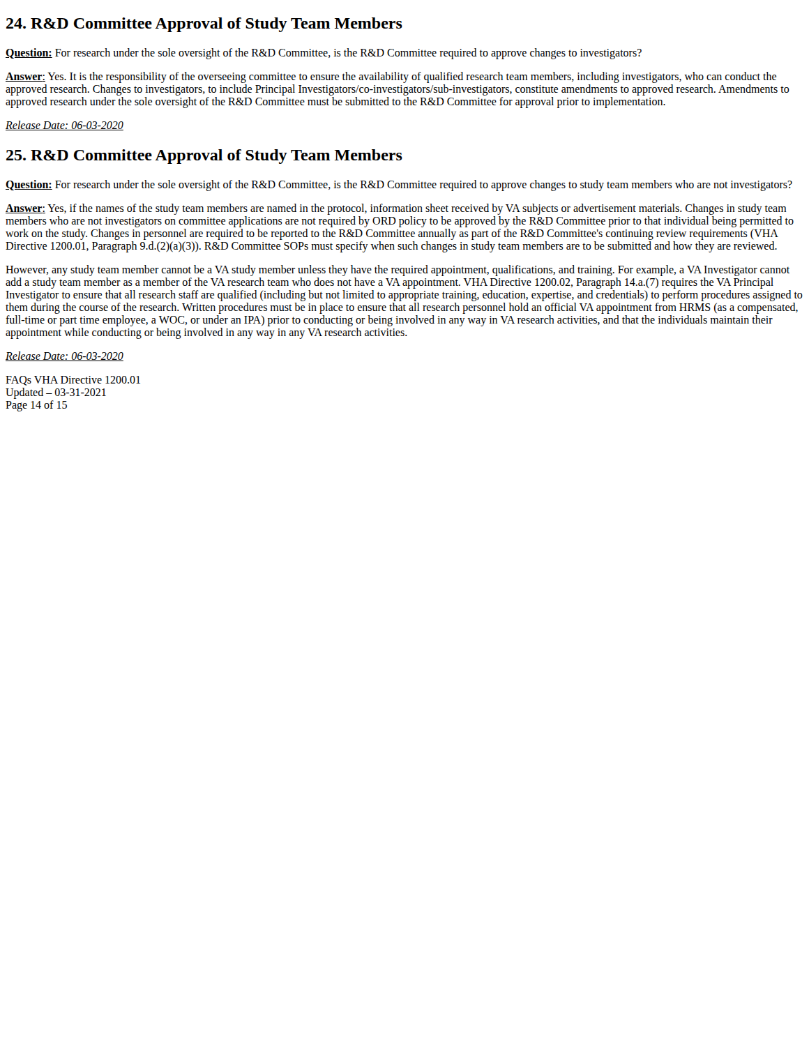24. R&D Committee Approval of Study Team Members
Question: For research under the sole oversight of the R&D Committee, is the R&D Committee required to approve changes to investigators?
Answer: Yes. It is the responsibility of the overseeing committee to ensure the availability of qualified research team members, including investigators, who can conduct the approved research. Changes to investigators, to include Principal Investigators/co-investigators/sub-investigators, constitute amendments to approved research. Amendments to approved research under the sole oversight of the R&D Committee must be submitted to the R&D Committee for approval prior to implementation.
Release Date: 06-03-2020
25. R&D Committee Approval of Study Team Members
Question: For research under the sole oversight of the R&D Committee, is the R&D Committee required to approve changes to study team members who are not investigators?
Answer: Yes, if the names of the study team members are named in the protocol, information sheet received by VA subjects or advertisement materials. Changes in study team members who are not investigators on committee applications are not required by ORD policy to be approved by the R&D Committee prior to that individual being permitted to work on the study. Changes in personnel are required to be reported to the R&D Committee annually as part of the R&D Committee's continuing review requirements (VHA Directive 1200.01, Paragraph 9.d.(2)(a)(3)). R&D Committee SOPs must specify when such changes in study team members are to be submitted and how they are reviewed.
However, any study team member cannot be a VA study member unless they have the required appointment, qualifications, and training. For example, a VA Investigator cannot add a study team member as a member of the VA research team who does not have a VA appointment. VHA Directive 1200.02, Paragraph 14.a.(7) requires the VA Principal Investigator to ensure that all research staff are qualified (including but not limited to appropriate training, education, expertise, and credentials) to perform procedures assigned to them during the course of the research. Written procedures must be in place to ensure that all research personnel hold an official VA appointment from HRMS (as a compensated, full-time or part time employee, a WOC, or under an IPA) prior to conducting or being involved in any way in VA research activities, and that the individuals maintain their appointment while conducting or being involved in any way in any VA research activities.
Release Date: 06-03-2020
FAQs VHA Directive 1200.01
Updated – 03-31-2021
Page 14 of 15